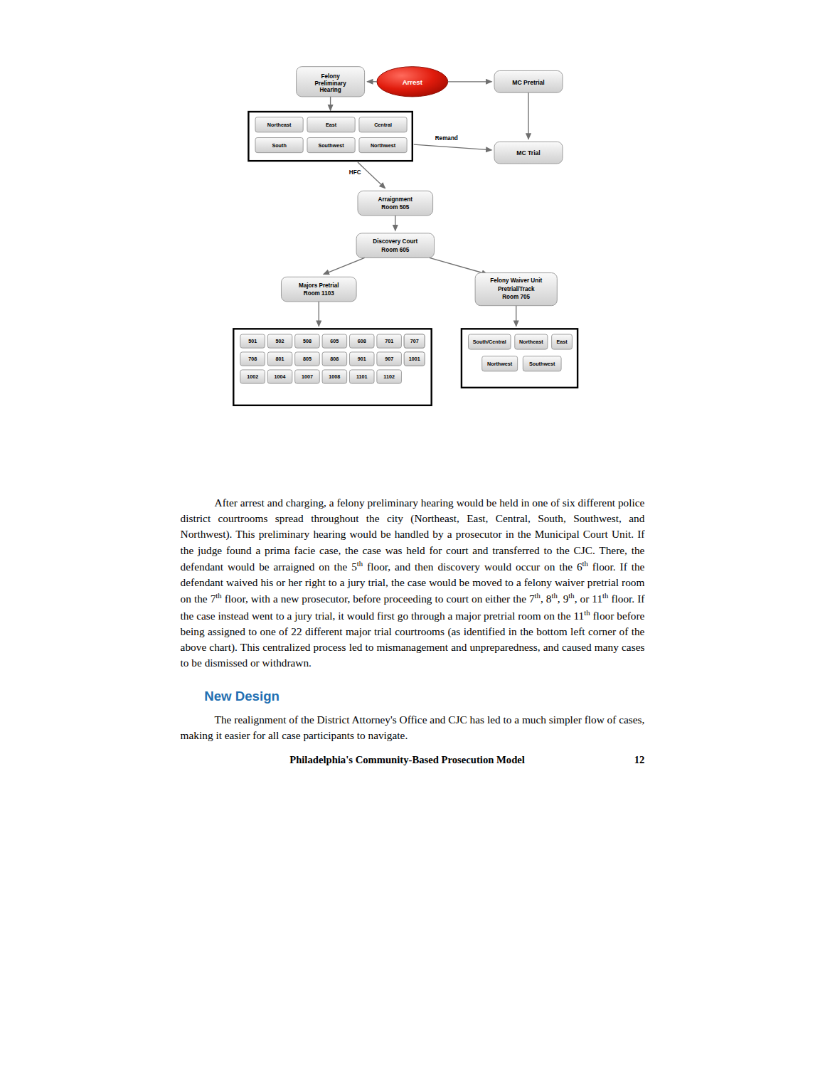Arrest Felony Preliminary Hearing MC Pretrial MC Trial Northeast East Central South Southwest Northwest Remand HFC Arraignment Room 505 Discovery Court Room 605 Majors Pretrial Room 1103 Felony Waiver Unit Pretrial/Track Room 705 501 502 508 605 608 701 702 702 708 801 805 808 901 907 908 1002 1004 1007 1008 1101 1102 707 1001 South/Central Northeast East Northwest Southwest
After arrest and charging, a felony preliminary hearing would be held in one of six different police district courtrooms spread throughout the city (Northeast, East, Central, South, Southwest, and Northwest). This preliminary hearing would be handled by a prosecutor in the Municipal Court Unit. If the judge found a prima facie case, the case was held for court and transferred to the CJC. There, the defendant would be arraigned on the 5th floor, and then discovery would occur on the 6th floor. If the defendant waived his or her right to a jury trial, the case would be moved to a felony waiver pretrial room on the 7th floor, with a new prosecutor, before proceeding to court on either the 7th, 8th, 9th, or 11th floor. If the case instead went to a jury trial, it would first go through a major pretrial room on the 11th floor before being assigned to one of 22 different major trial courtrooms (as identified in the bottom left corner of the above chart). This centralized process led to mismanagement and unpreparedness, and caused many cases to be dismissed or withdrawn.
New Design
The realignment of the District Attorney's Office and CJC has led to a much simpler flow of cases, making it easier for all case participants to navigate.
Philadelphia's Community-Based Prosecution Model 12